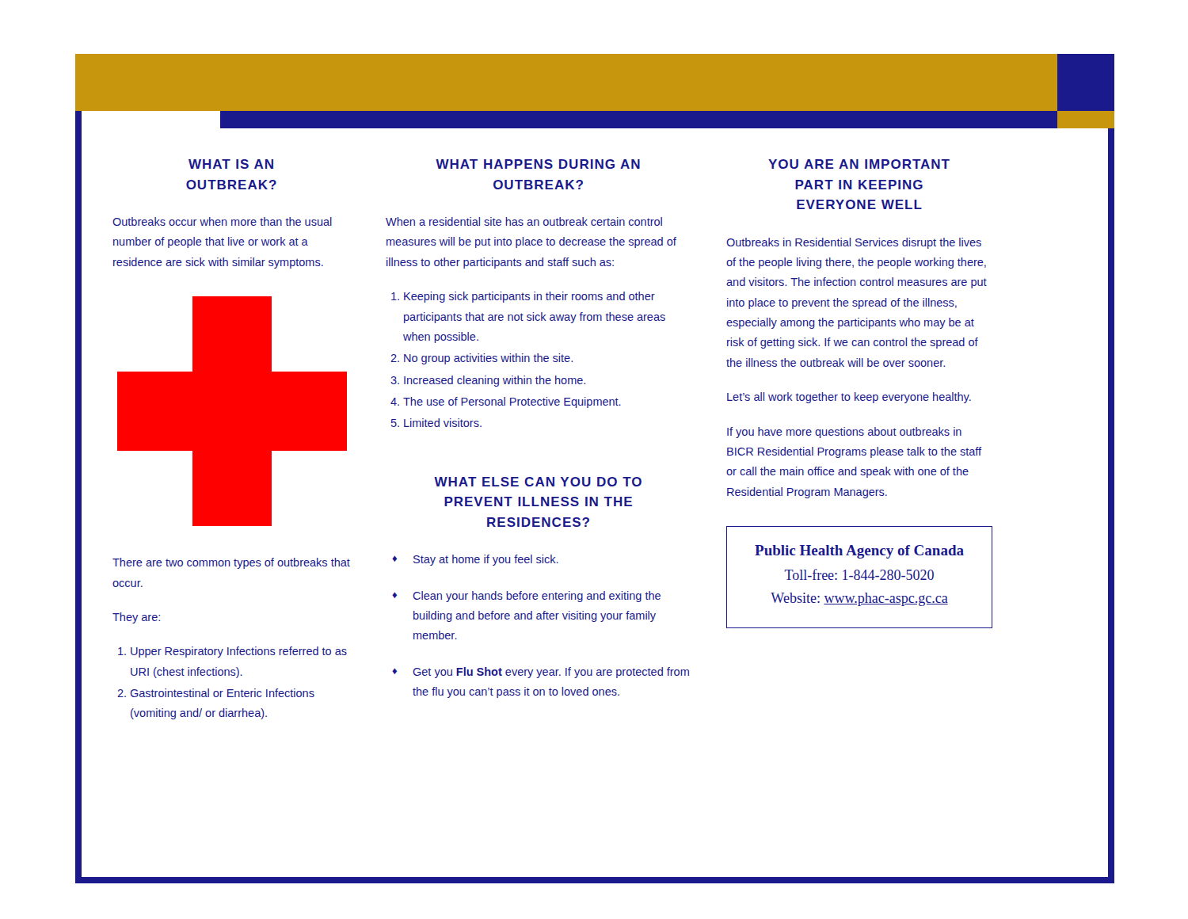WHAT IS AN
OUTBREAK?
Outbreaks occur when more than the usual number of people that live or work at a residence are sick with similar symptoms.
There are two common types of outbreaks that occur.
They are:
Upper Respiratory Infections referred to as URI (chest infections).
Gastrointestinal or Enteric Infections (vomiting and/ or diarrhea).
WHAT HAPPENS DURING AN
OUTBREAK?
When a residential site has an outbreak certain control measures will be put into place to decrease the spread of illness to other participants and staff such as:
Keeping sick participants in their rooms and other participants that are not sick away from these areas when possible.
No group activities within the site.
Increased cleaning within the home.
The use of Personal Protective Equipment.
Limited visitors.
WHAT ELSE CAN YOU DO TO
PREVENT ILLNESS IN THE
RESIDENCES?
Stay at home if you feel sick.
Clean your hands before entering and exiting the building and before and after visiting your family member.
Get you Flu Shot every year. If you are protected from the flu you can’t pass it on to loved ones.
YOU ARE AN IMPORTANT
PART IN KEEPING
EVERYONE WELL
Outbreaks in Residential Services disrupt the lives of the people living there, the people working there, and visitors. The infection control measures are put into place to prevent the spread of the illness, especially among the participants who may be at risk of getting sick. If we can control the spread of the illness the outbreak will be over sooner.
Let’s all work together to keep everyone healthy.
If you have more questions about outbreaks in BICR Residential Programs please talk to the staff or call the main office and speak with one of the Residential Program Managers.
Public Health Agency of Canada
Toll-free: 1-844-280-5020
Website: www.phac-aspc.gc.ca